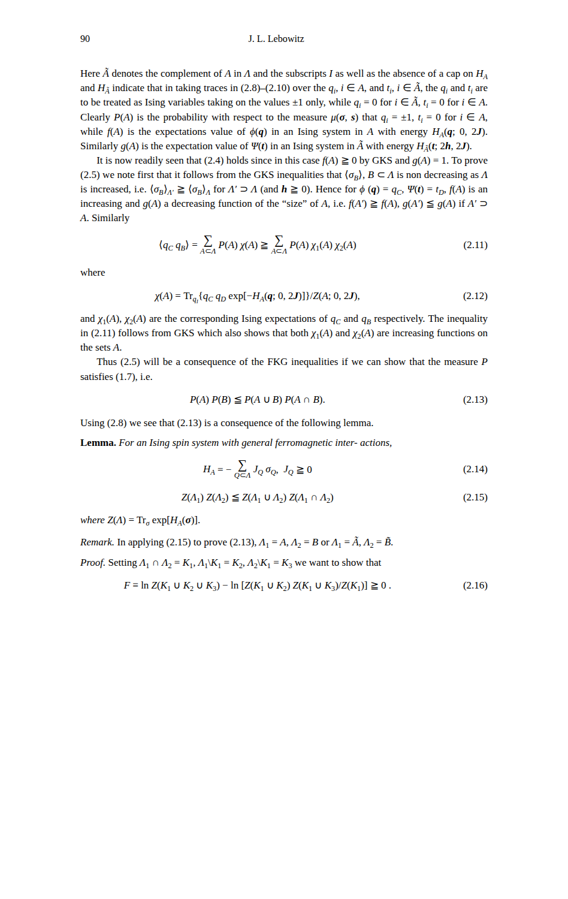90 J. L. Lebowitz
Here Ã denotes the complement of A in Λ and the subscripts I as well as the absence of a cap on HA and HÃ indicate that in taking traces in (2.8)–(2.10) over the qi, i ∈ A, and ti, i ∈ Ã, the qi and ti are to be treated as Ising variables taking on the values ±1 only, while qi = 0 for i ∈ Ã, ti = 0 for i ∈ A. Clearly P(A) is the probability with respect to the measure μ(σ, s) that qi = ±1, ti = 0 for i ∈ A, while f(A) is the expectations value of ϕ(q) in an Ising system in A with energy HA(q; 0, 2J). Similarly g(A) is the expectation value of Ψ(t) in an Ising system in Ã with energy HÃ(t; 2h, 2J).
It is now readily seen that (2.4) holds since in this case f(A) ≧ 0 by GKS and g(A) = 1. To prove (2.5) we note first that it follows from the GKS inequalities that ⟨σB⟩, B ⊂ Λ is non decreasing as Λ is increased, i.e. ⟨σB⟩Λ′ ≧ ⟨σB⟩Λ for Λ′ ⊃ Λ (and h ≧ 0). Hence for ϕ (q) = qC, Ψ(t) = tD, f(A) is an increasing and g(A) a decreasing function of the “size” of A, i.e. f(A′) ≧ f(A), g(A′) ≦ g(A) if A′ ⊃ A. Similarly
⟨qC qB⟩ = ∑A⊂Λ P(A) χ(A) ≧ ∑A⊂Λ P(A) χ1(A) χ2(A) (2.11)
where
χ(A) = TrqI{qC qD exp[−HA(q; 0, 2J)]}/Z(A; 0, 2J), (2.12)
and χ1(A), χ2(A) are the corresponding Ising expectations of qC and qB respectively. The inequality in (2.11) follows from GKS which also shows that both χ1(A) and χ2(A) are increasing functions on the sets A.
Thus (2.5) will be a consequence of the FKG inequalities if we can show that the measure P satisfies (1.7), i.e.
P(A) P(B) ≦ P(A ∪ B) P(A ∩ B). (2.13)
Using (2.8) we see that (2.13) is a consequence of the following lemma.
Lemma. For an Ising spin system with general ferromagnetic inter- actions,
HA = − ∑Q⊂Λ JQ σQ, JQ ≧ 0 (2.14)
Z(Λ1) Z(Λ2) ≦ Z(Λ1 ∪ Λ2) Z(Λ1 ∩ Λ2) (2.15)
where Z(Λ) = Trσ exp[HA(σ)].
Remark. In applying (2.15) to prove (2.13), Λ1 = A, Λ2 = B or Λ1 = Ã, Λ2 = B̃.
Proof. Setting Λ1 ∩ Λ2 = K1, Λ1\K1 = K2, Λ2\K1 = K3 we want to show that
F ≡ ln Z(K1 ∪ K2 ∪ K3) − ln [Z(K1 ∪ K2) Z(K1 ∪ K3)/Z(K1)] ≧ 0 . (2.16)